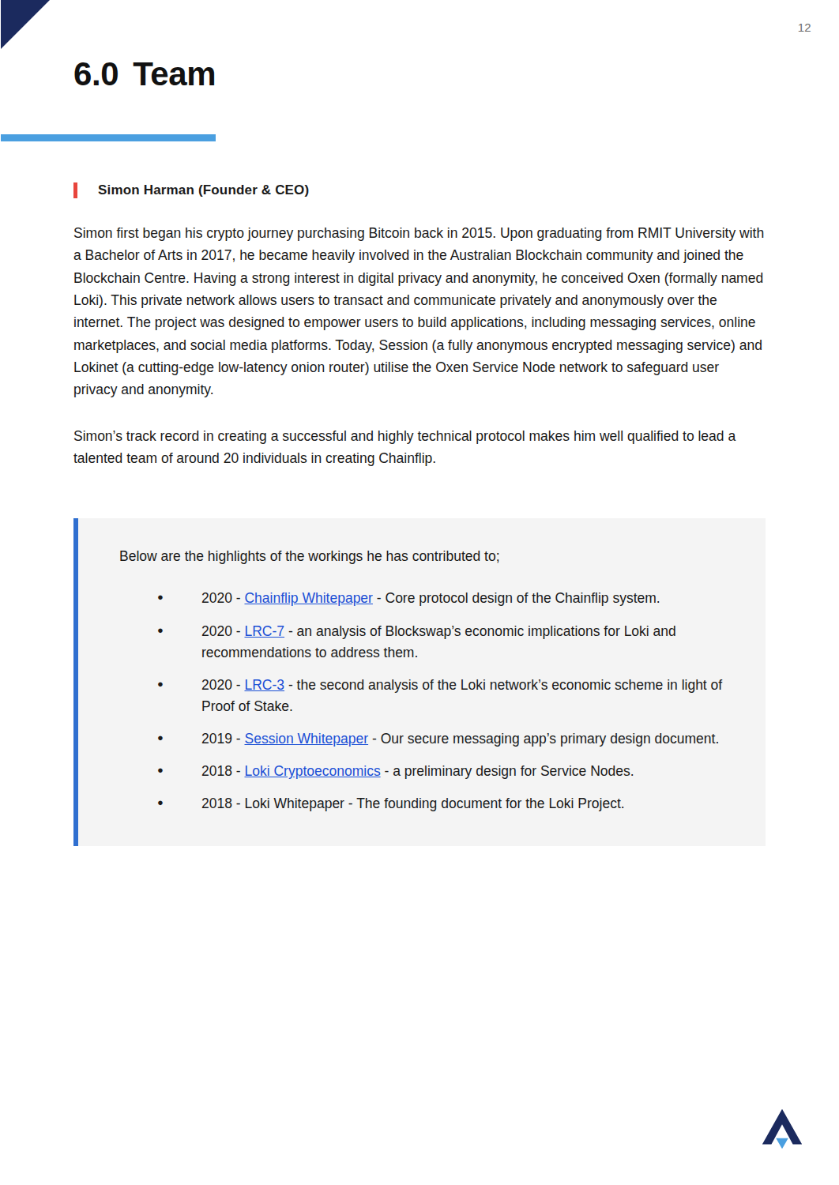12
6.0 Team
Simon Harman (Founder & CEO)
Simon first began his crypto journey purchasing Bitcoin back in 2015. Upon graduating from RMIT University with a Bachelor of Arts in 2017, he became heavily involved in the Australian Blockchain community and joined the Blockchain Centre. Having a strong interest in digital privacy and anonymity, he conceived Oxen (formally named Loki). This private network allows users to transact and communicate privately and anonymously over the internet. The project was designed to empower users to build applications, including messaging services, online marketplaces, and social media platforms. Today, Session (a fully anonymous encrypted messaging service) and Lokinet (a cutting-edge low-latency onion router) utilise the Oxen Service Node network to safeguard user privacy and anonymity.
Simon’s track record in creating a successful and highly technical protocol makes him well qualified to lead a talented team of around 20 individuals in creating Chainflip.
Below are the highlights of the workings he has contributed to;
2020 - Chainflip Whitepaper - Core protocol design of the Chainflip system.
2020 - LRC-7 - an analysis of Blockswap’s economic implications for Loki and recommendations to address them.
2020 - LRC-3 - the second analysis of the Loki network’s economic scheme in light of Proof of Stake.
2019 - Session Whitepaper - Our secure messaging app’s primary design document.
2018 - Loki Cryptoeconomics - a preliminary design for Service Nodes.
2018 - Loki Whitepaper - The founding document for the Loki Project.